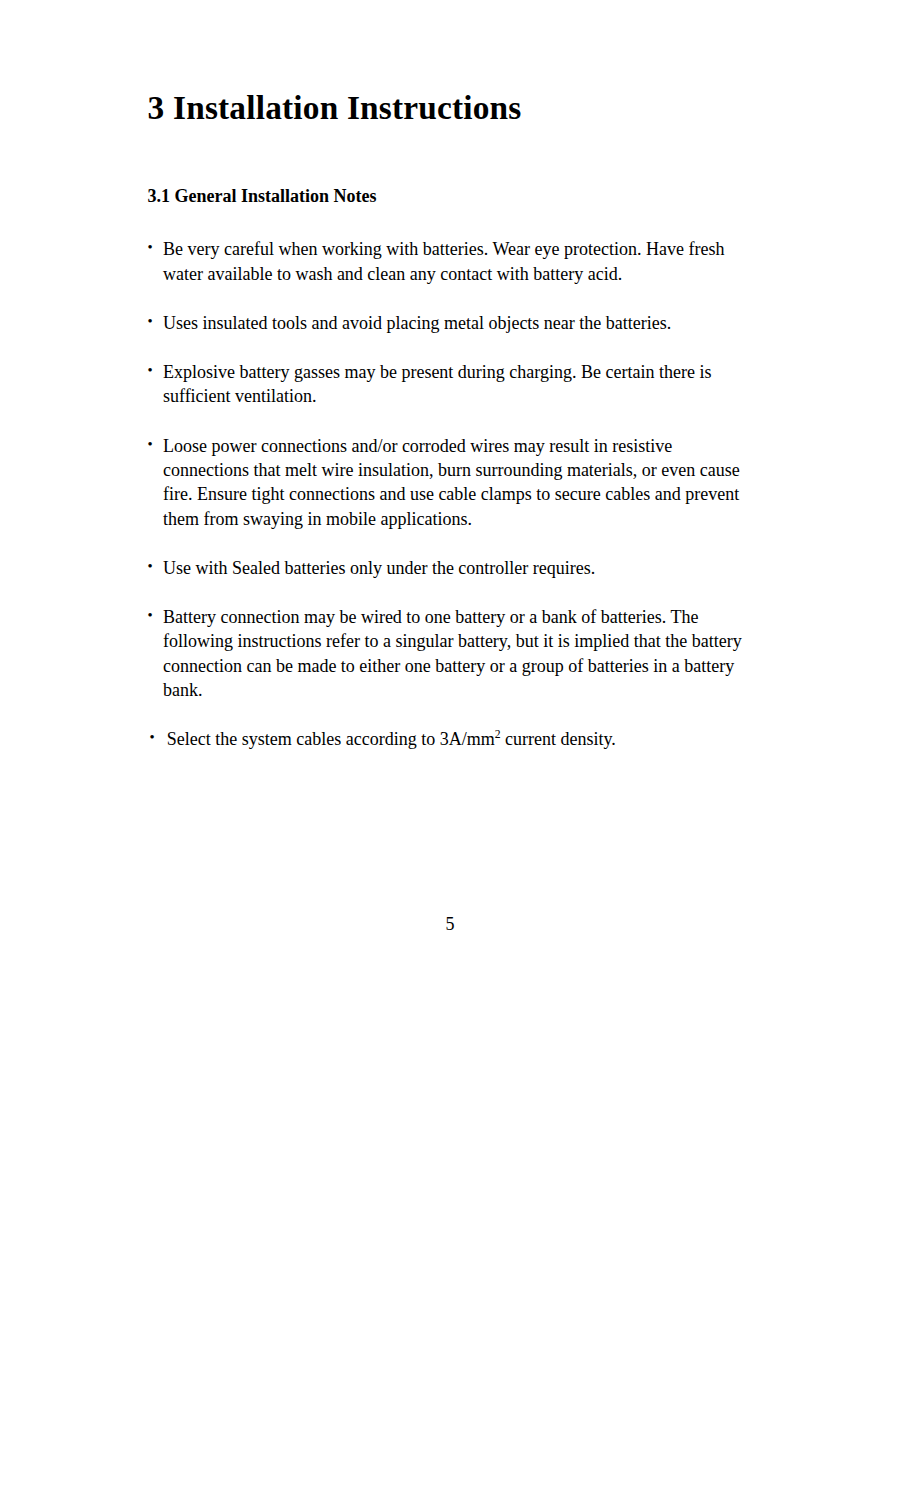3 Installation Instructions
3.1 General Installation Notes
Be very careful when working with batteries. Wear eye protection. Have fresh water available to wash and clean any contact with battery acid.
Uses insulated tools and avoid placing metal objects near the batteries.
Explosive battery gasses may be present during charging. Be certain there is sufficient ventilation.
Loose power connections and/or corroded wires may result in resistive connections that melt wire insulation, burn surrounding materials, or even cause fire. Ensure tight connections and use cable clamps to secure cables and prevent them from swaying in mobile applications.
Use with Sealed batteries only under the controller requires.
Battery connection may be wired to one battery or a bank of batteries. The following instructions refer to a singular battery, but it is implied that the battery connection can be made to either one battery or a group of batteries in a battery bank.
Select the system cables according to 3A/mm2 current density.
5